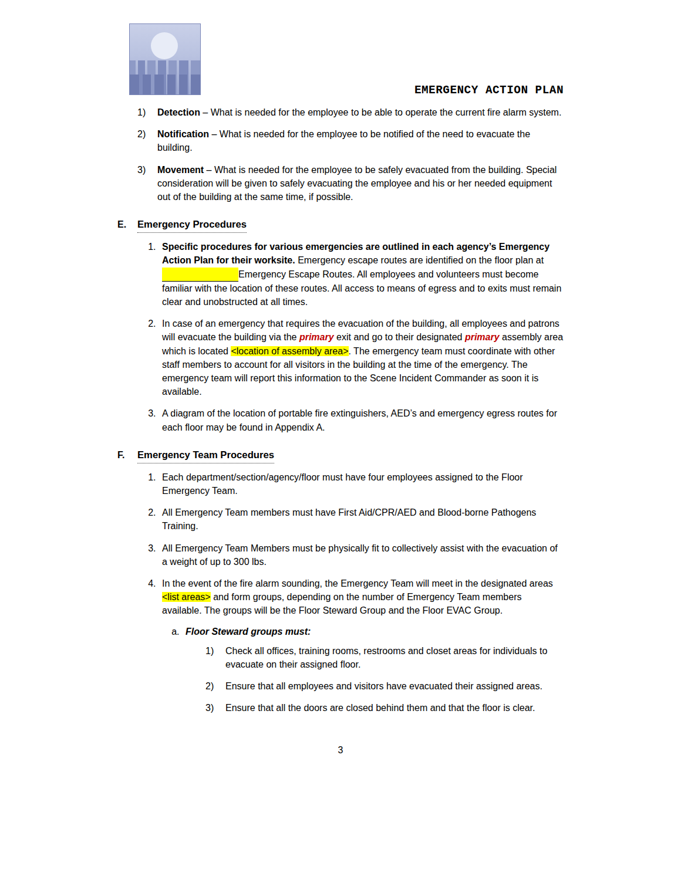EMERGENCY ACTION PLAN
Detection – What is needed for the employee to be able to operate the current fire alarm system.
Notification – What is needed for the employee to be notified of the need to evacuate the building.
Movement – What is needed for the employee to be safely evacuated from the building. Special consideration will be given to safely evacuating the employee and his or her needed equipment out of the building at the same time, if possible.
E. Emergency Procedures
Specific procedures for various emergencies are outlined in each agency’s Emergency Action Plan for their worksite. Emergency escape routes are identified on the floor plan at Emergency Escape Routes. All employees and volunteers must become familiar with the location of these routes. All access to means of egress and to exits must remain clear and unobstructed at all times.
In case of an emergency that requires the evacuation of the building, all employees and patrons will evacuate the building via the primary exit and go to their designated primary assembly area which is located <location of assembly area>. The emergency team must coordinate with other staff members to account for all visitors in the building at the time of the emergency. The emergency team will report this information to the Scene Incident Commander as soon it is available.
A diagram of the location of portable fire extinguishers, AED’s and emergency egress routes for each floor may be found in Appendix A.
F. Emergency Team Procedures
Each department/section/agency/floor must have four employees assigned to the Floor Emergency Team.
All Emergency Team members must have First Aid/CPR/AED and Blood-borne Pathogens Training.
All Emergency Team Members must be physically fit to collectively assist with the evacuation of a weight of up to 300 lbs.
In the event of the fire alarm sounding, the Emergency Team will meet in the designated areas <list areas> and form groups, depending on the number of Emergency Team members available. The groups will be the Floor Steward Group and the Floor EVAC Group.
Floor Steward groups must:
Check all offices, training rooms, restrooms and closet areas for individuals to evacuate on their assigned floor.
Ensure that all employees and visitors have evacuated their assigned areas.
Ensure that all the doors are closed behind them and that the floor is clear.
3